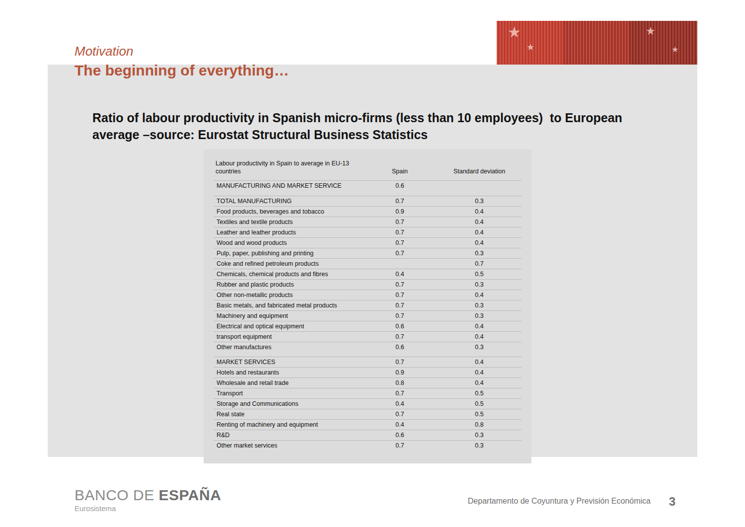★ ★ ★ ★
Motivation
The beginning of everything…
Ratio of labour productivity in Spanish micro-firms (less than 10 employees) to European average –source: Eurostat Structural Business Statistics
| Labour productivity in Spain to average in EU-13 countries | Spain | Standard deviation |
| --- | --- | --- |
| MANUFACTURING AND MARKET SERVICE | 0.6 | |
| TOTAL MANUFACTURING | 0.7 | 0.3 |
| Food products, beverages and tobacco | 0.9 | 0.4 |
| Textiles and textile products | 0.7 | 0.4 |
| Leather and leather products | 0.7 | 0.4 |
| Wood and wood products | 0.7 | 0.4 |
| Pulp, paper, publishing and printing | 0.7 | 0.3 |
| Coke and refined petroleum products | | 0.7 |
| Chemicals, chemical products and fibres | 0.4 | 0.5 |
| Rubber and plastic products | 0.7 | 0.3 |
| Other non-metallic products | 0.7 | 0.4 |
| Basic metals, and fabricated metal products | 0.7 | 0.3 |
| Machinery and equipment | 0.7 | 0.3 |
| Electrical and optical equipment | 0.6 | 0.4 |
| transport equipment | 0.7 | 0.4 |
| Other manufactures | 0.6 | 0.3 |
| MARKET SERVICES | 0.7 | 0.4 |
| Hotels and restaurants | 0.9 | 0.4 |
| Wholesale and retail trade | 0.8 | 0.4 |
| Transport | 0.7 | 0.5 |
| Storage and Communications | 0.4 | 0.5 |
| Real state | 0.7 | 0.5 |
| Renting of machinery and equipment | 0.4 | 0.8 |
| R&D | 0.6 | 0.3 |
| Other market services | 0.7 | 0.3 |
BANCO DE ESPAÑA
Eurosistema
Departamento de Coyuntura y Previsión Económica
3